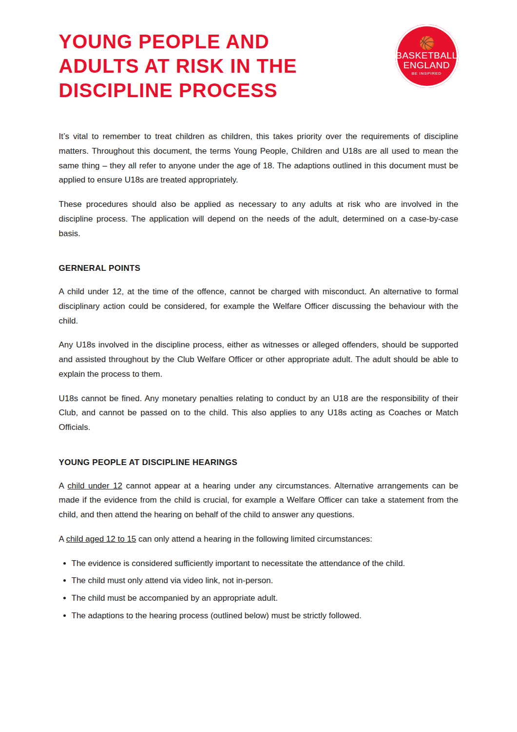Young People and Adults at Risk in the Discipline Process
🏀 BASKETBALL ENGLAND BE INSPIRED
It’s vital to remember to treat children as children, this takes priority over the requirements of discipline matters. Throughout this document, the terms Young People, Children and U18s are all used to mean the same thing – they all refer to anyone under the age of 18. The adaptions outlined in this document must be applied to ensure U18s are treated appropriately.
These procedures should also be applied as necessary to any adults at risk who are involved in the discipline process. The application will depend on the needs of the adult, determined on a case-by-case basis.
Gerneral Points
A child under 12, at the time of the offence, cannot be charged with misconduct. An alternative to formal disciplinary action could be considered, for example the Welfare Officer discussing the behaviour with the child.
Any U18s involved in the discipline process, either as witnesses or alleged offenders, should be supported and assisted throughout by the Club Welfare Officer or other appropriate adult. The adult should be able to explain the process to them.
U18s cannot be fined. Any monetary penalties relating to conduct by an U18 are the responsibility of their Club, and cannot be passed on to the child. This also applies to any U18s acting as Coaches or Match Officials.
Young People at Discipline Hearings
A child under 12 cannot appear at a hearing under any circumstances. Alternative arrangements can be made if the evidence from the child is crucial, for example a Welfare Officer can take a statement from the child, and then attend the hearing on behalf of the child to answer any questions.
A child aged 12 to 15 can only attend a hearing in the following limited circumstances:
The evidence is considered sufficiently important to necessitate the attendance of the child.
The child must only attend via video link, not in-person.
The child must be accompanied by an appropriate adult.
The adaptions to the hearing process (outlined below) must be strictly followed.